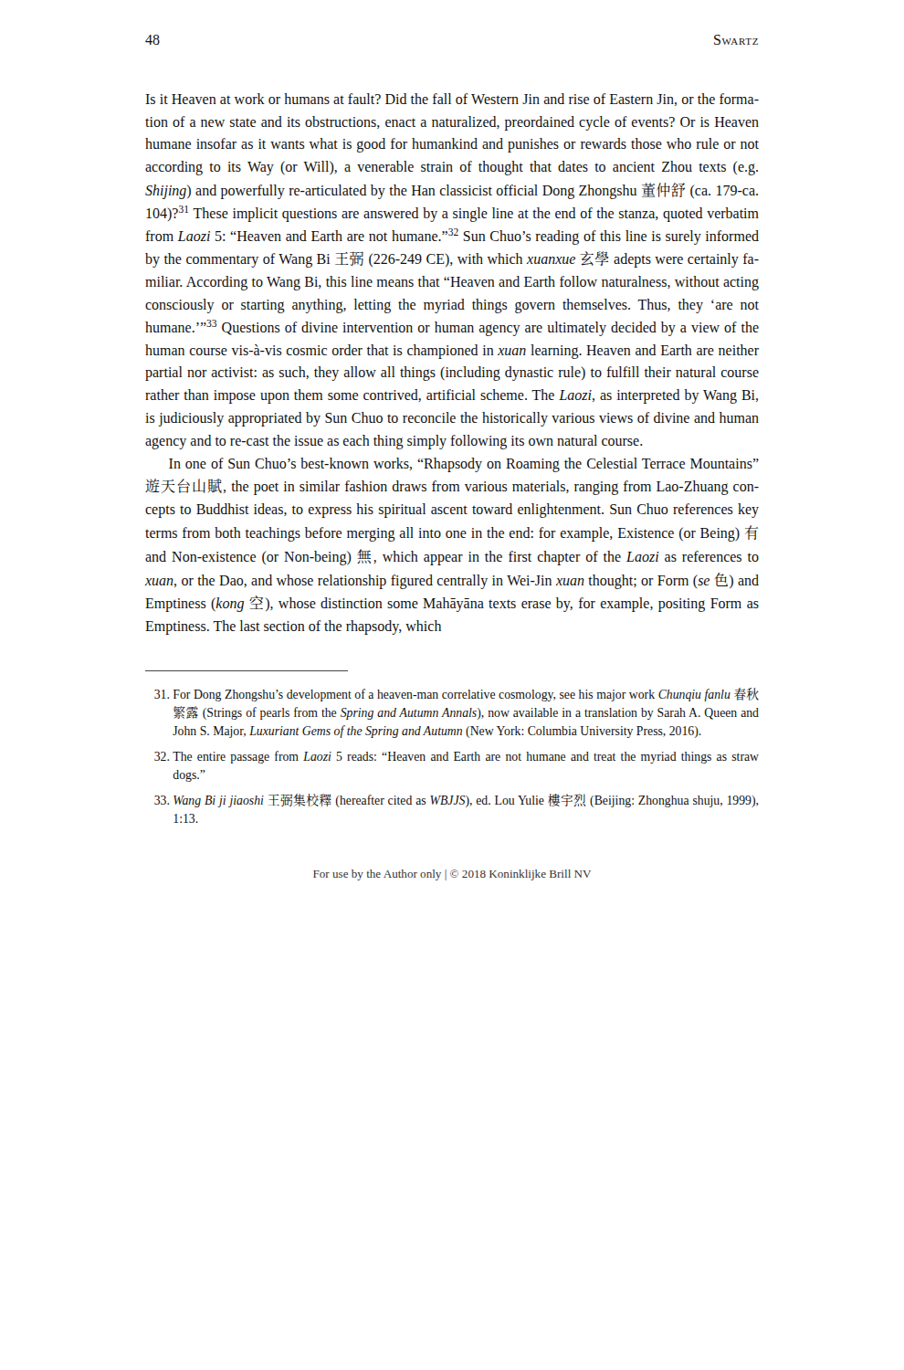48 Swartz
Is it Heaven at work or humans at fault? Did the fall of Western Jin and rise of Eastern Jin, or the formation of a new state and its obstructions, enact a naturalized, preordained cycle of events? Or is Heaven humane insofar as it wants what is good for humankind and punishes or rewards those who rule or not according to its Way (or Will), a venerable strain of thought that dates to ancient Zhou texts (e.g. Shijing) and powerfully re-articulated by the Han classicist official Dong Zhongshu 董仲舒 (ca. 179-ca. 104)?31 These implicit questions are answered by a single line at the end of the stanza, quoted verbatim from Laozi 5: “Heaven and Earth are not humane.”32 Sun Chuo’s reading of this line is surely informed by the commentary of Wang Bi 王弼 (226-249 CE), with which xuanxue 玄學 adepts were certainly familiar. According to Wang Bi, this line means that “Heaven and Earth follow naturalness, without acting consciously or starting anything, letting the myriad things govern themselves. Thus, they ‘are not humane.’”33 Questions of divine intervention or human agency are ultimately decided by a view of the human course vis-à-vis cosmic order that is championed in xuan learning. Heaven and Earth are neither partial nor activist: as such, they allow all things (including dynastic rule) to fulfill their natural course rather than impose upon them some contrived, artificial scheme. The Laozi, as interpreted by Wang Bi, is judiciously appropriated by Sun Chuo to reconcile the historically various views of divine and human agency and to re-cast the issue as each thing simply following its own natural course.
In one of Sun Chuo’s best-known works, “Rhapsody on Roaming the Celestial Terrace Mountains” 遊天台山賦, the poet in similar fashion draws from various materials, ranging from Lao-Zhuang concepts to Buddhist ideas, to express his spiritual ascent toward enlightenment. Sun Chuo references key terms from both teachings before merging all into one in the end: for example, Existence (or Being) 有 and Non-existence (or Non-being) 無, which appear in the first chapter of the Laozi as references to xuan, or the Dao, and whose relationship figured centrally in Wei-Jin xuan thought; or Form (se 色) and Emptiness (kong 空), whose distinction some Mahāyāna texts erase by, for example, positing Form as Emptiness. The last section of the rhapsody, which
For Dong Zhongshu’s development of a heaven-man correlative cosmology, see his major work Chunqiu fanlu 春秋繁露 (Strings of pearls from the Spring and Autumn Annals), now available in a translation by Sarah A. Queen and John S. Major, Luxuriant Gems of the Spring and Autumn (New York: Columbia University Press, 2016).
The entire passage from Laozi 5 reads: “Heaven and Earth are not humane and treat the myriad things as straw dogs.”
Wang Bi ji jiaoshi 王弼集校釋 (hereafter cited as WBJJS), ed. Lou Yulie 樓宇烈 (Beijing: Zhonghua shuju, 1999), 1:13.
For use by the Author only | © 2018 Koninklijke Brill NV